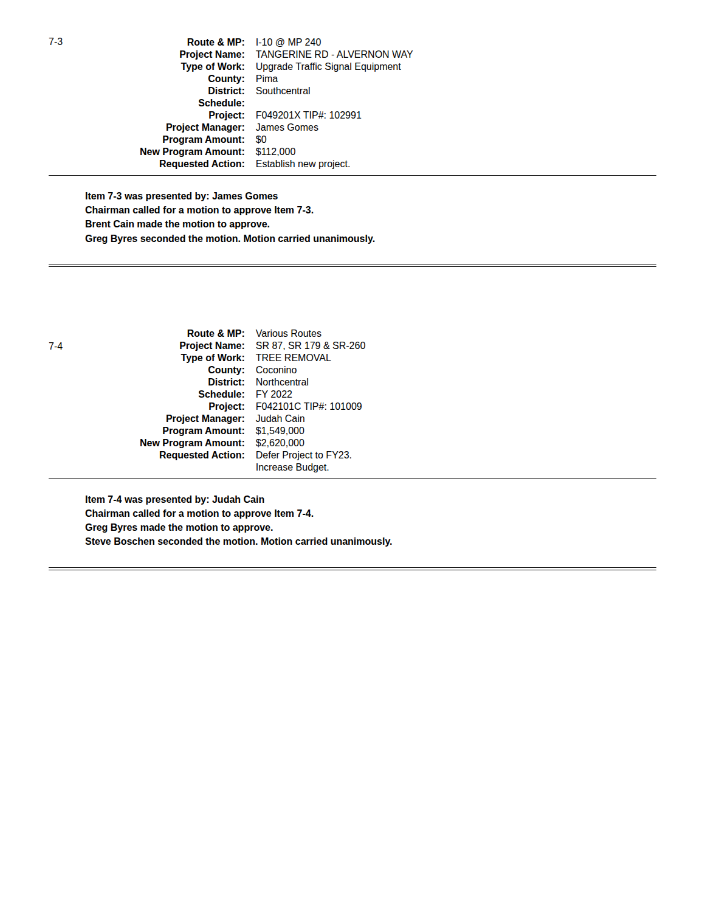7-3
| Route & MP: | I-10 @ MP 240 |
| Project Name: | TANGERINE RD - ALVERNON WAY |
| Type of Work: | Upgrade Traffic Signal Equipment |
| County: | Pima |
| District: | Southcentral |
| Schedule: | |
| Project: | F049201X TIP#: 102991 |
| Project Manager: | James Gomes |
| Program Amount: | $0 |
| New Program Amount: | $112,000 |
| Requested Action: | Establish new project. |
Item 7-3 was presented by: James Gomes
Chairman called for a motion to approve Item 7-3.
Brent Cain made the motion to approve.
Greg Byres seconded the motion. Motion carried unanimously.
7-4
| Route & MP: | Various Routes |
| Project Name: | SR 87, SR 179 & SR-260 |
| Type of Work: | TREE REMOVAL |
| County: | Coconino |
| District: | Northcentral |
| Schedule: | FY 2022 |
| Project: | F042101C TIP#: 101009 |
| Project Manager: | Judah Cain |
| Program Amount: | $1,549,000 |
| New Program Amount: | $2,620,000 |
| Requested Action: | Defer Project to FY23. |
| | Increase Budget. |
Item 7-4 was presented by: Judah Cain
Chairman called for a motion to approve Item 7-4.
Greg Byres made the motion to approve.
Steve Boschen seconded the motion. Motion carried unanimously.